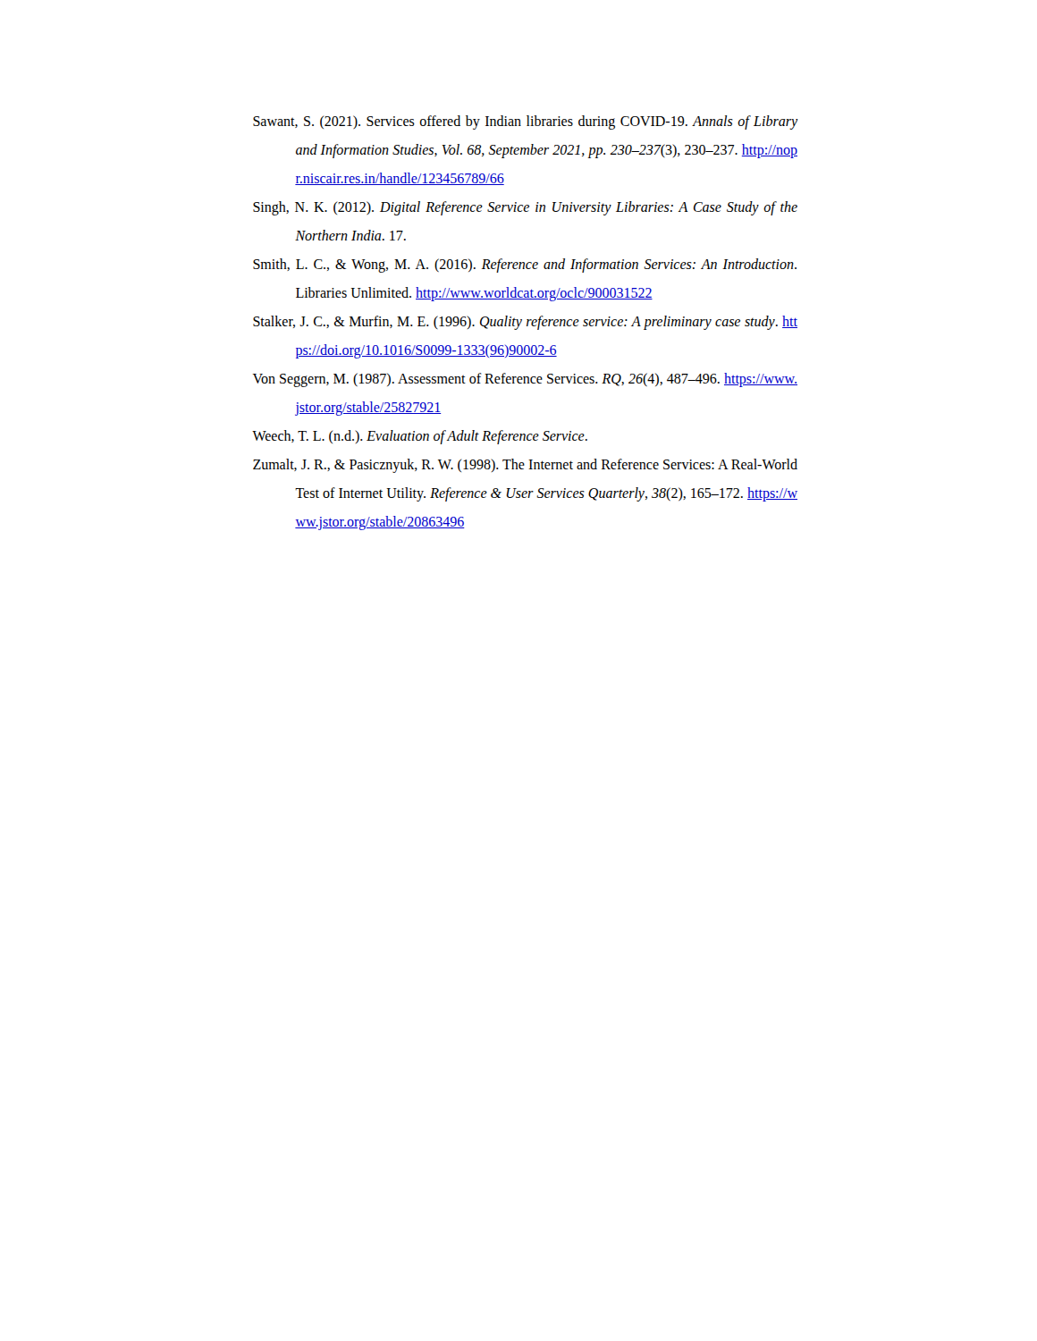Sawant, S. (2021). Services offered by Indian libraries during COVID-19. Annals of Library and Information Studies, Vol. 68, September 2021, pp. 230–237(3), 230–237. http://nopr.niscair.res.in/handle/123456789/66
Singh, N. K. (2012). Digital Reference Service in University Libraries: A Case Study of the Northern India. 17.
Smith, L. C., & Wong, M. A. (2016). Reference and Information Services: An Introduction. Libraries Unlimited. http://www.worldcat.org/oclc/900031522
Stalker, J. C., & Murfin, M. E. (1996). Quality reference service: A preliminary case study. https://doi.org/10.1016/S0099-1333(96)90002-6
Von Seggern, M. (1987). Assessment of Reference Services. RQ, 26(4), 487–496. https://www.jstor.org/stable/25827921
Weech, T. L. (n.d.). Evaluation of Adult Reference Service.
Zumalt, J. R., & Pasicznyuk, R. W. (1998). The Internet and Reference Services: A Real-World Test of Internet Utility. Reference & User Services Quarterly, 38(2), 165–172. https://www.jstor.org/stable/20863496